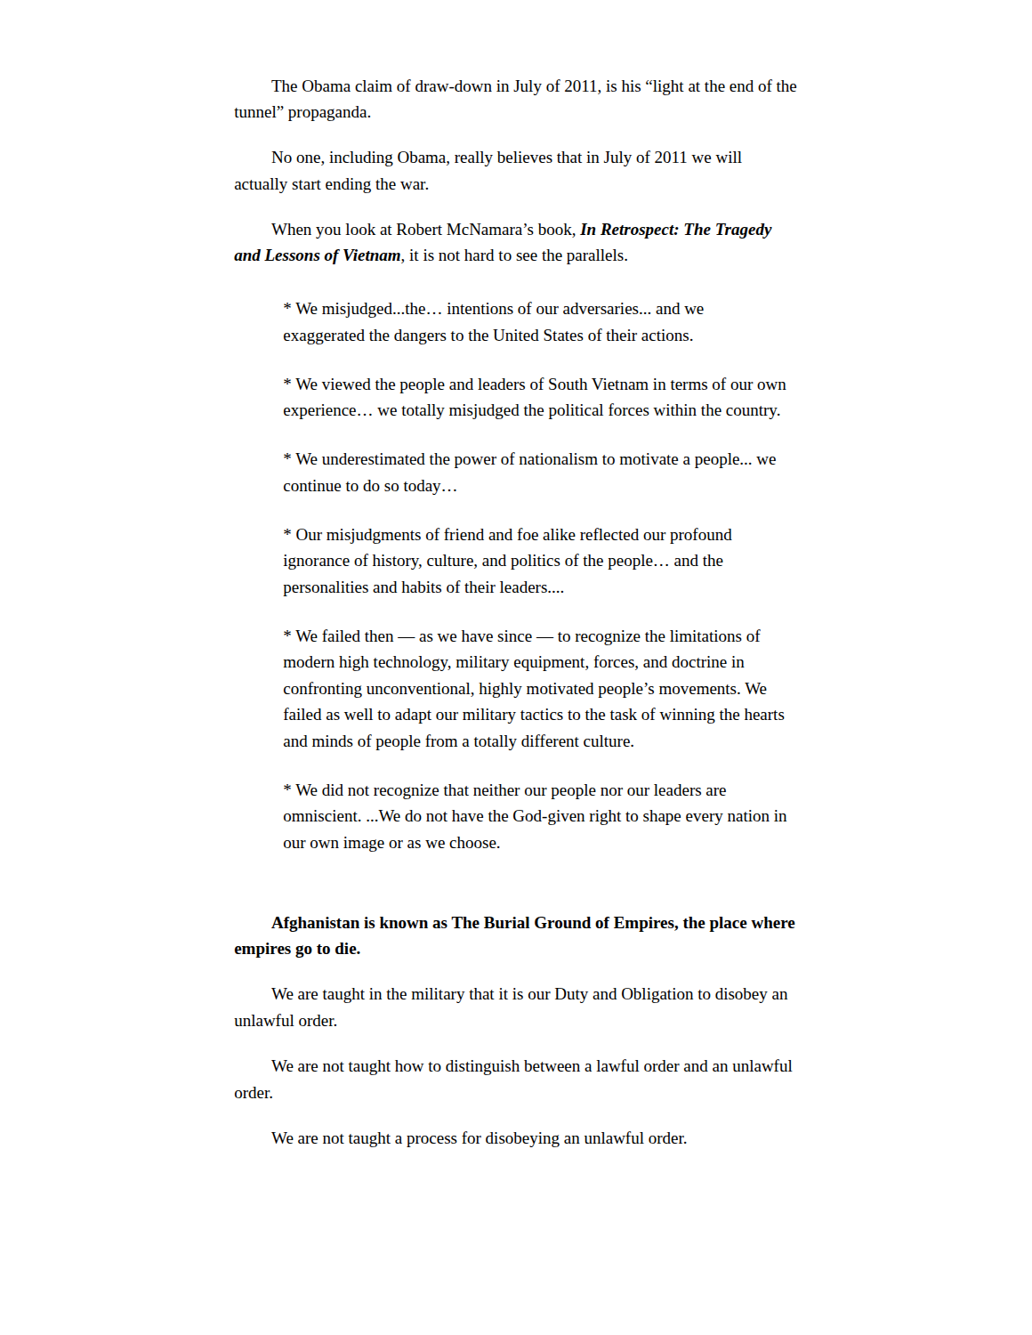The Obama claim of draw-down in July of 2011, is his “light at the end of the tunnel” propaganda.
No one, including Obama, really believes that in July of 2011 we will actually start ending the war.
When you look at Robert McNamara’s book, In Retrospect: The Tragedy and Lessons of Vietnam, it is not hard to see the parallels.
* We misjudged...the… intentions of our adversaries... and we exaggerated the dangers to the United States of their actions.
* We viewed the people and leaders of South Vietnam in terms of our own experience… we totally misjudged the political forces within the country.
* We underestimated the power of nationalism to motivate a people... we continue to do so today…
* Our misjudgments of friend and foe alike reflected our profound ignorance of history, culture, and politics of the people… and the personalities and habits of their leaders....
* We failed then — as we have since — to recognize the limitations of modern high technology, military equipment, forces, and doctrine in confronting unconventional, highly motivated people’s movements. We failed as well to adapt our military tactics to the task of winning the hearts and minds of people from a totally different culture.
* We did not recognize that neither our people nor our leaders are omniscient. ...We do not have the God-given right to shape every nation in our own image or as we choose.
Afghanistan is known as The Burial Ground of Empires, the place where empires go to die.
We are taught in the military that it is our Duty and Obligation to disobey an unlawful order.
We are not taught how to distinguish between a lawful order and an unlawful order.
We are not taught a process for disobeying an unlawful order.